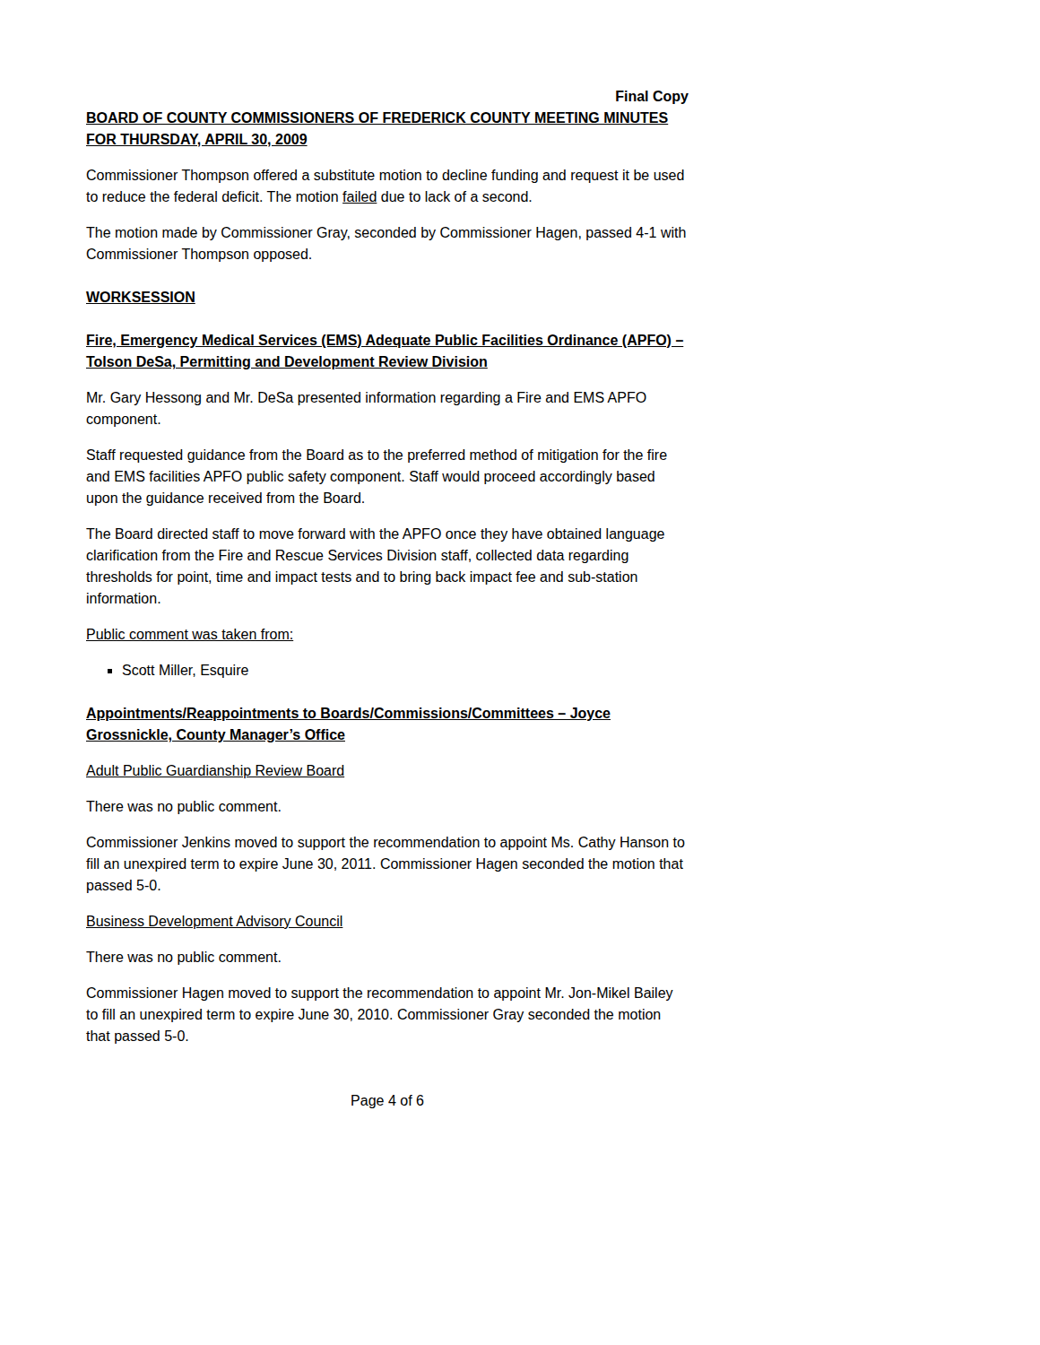Final Copy
BOARD OF COUNTY COMMISSIONERS OF FREDERICK COUNTY MEETING MINUTES FOR THURSDAY, APRIL 30, 2009
Commissioner Thompson offered a substitute motion to decline funding and request it be used to reduce the federal deficit. The motion failed due to lack of a second.
The motion made by Commissioner Gray, seconded by Commissioner Hagen, passed 4-1 with Commissioner Thompson opposed.
WORKSESSION
Fire, Emergency Medical Services (EMS) Adequate Public Facilities Ordinance (APFO) – Tolson DeSa, Permitting and Development Review Division
Mr. Gary Hessong and Mr. DeSa presented information regarding a Fire and EMS APFO component.
Staff requested guidance from the Board as to the preferred method of mitigation for the fire and EMS facilities APFO public safety component. Staff would proceed accordingly based upon the guidance received from the Board.
The Board directed staff to move forward with the APFO once they have obtained language clarification from the Fire and Rescue Services Division staff, collected data regarding thresholds for point, time and impact tests and to bring back impact fee and sub-station information.
Public comment was taken from:
Scott Miller, Esquire
Appointments/Reappointments to Boards/Commissions/Committees – Joyce Grossnickle, County Manager’s Office
Adult Public Guardianship Review Board
There was no public comment.
Commissioner Jenkins moved to support the recommendation to appoint Ms. Cathy Hanson to fill an unexpired term to expire June 30, 2011. Commissioner Hagen seconded the motion that passed 5-0.
Business Development Advisory Council
There was no public comment.
Commissioner Hagen moved to support the recommendation to appoint Mr. Jon-Mikel Bailey to fill an unexpired term to expire June 30, 2010. Commissioner Gray seconded the motion that passed 5-0.
Page 4 of 6